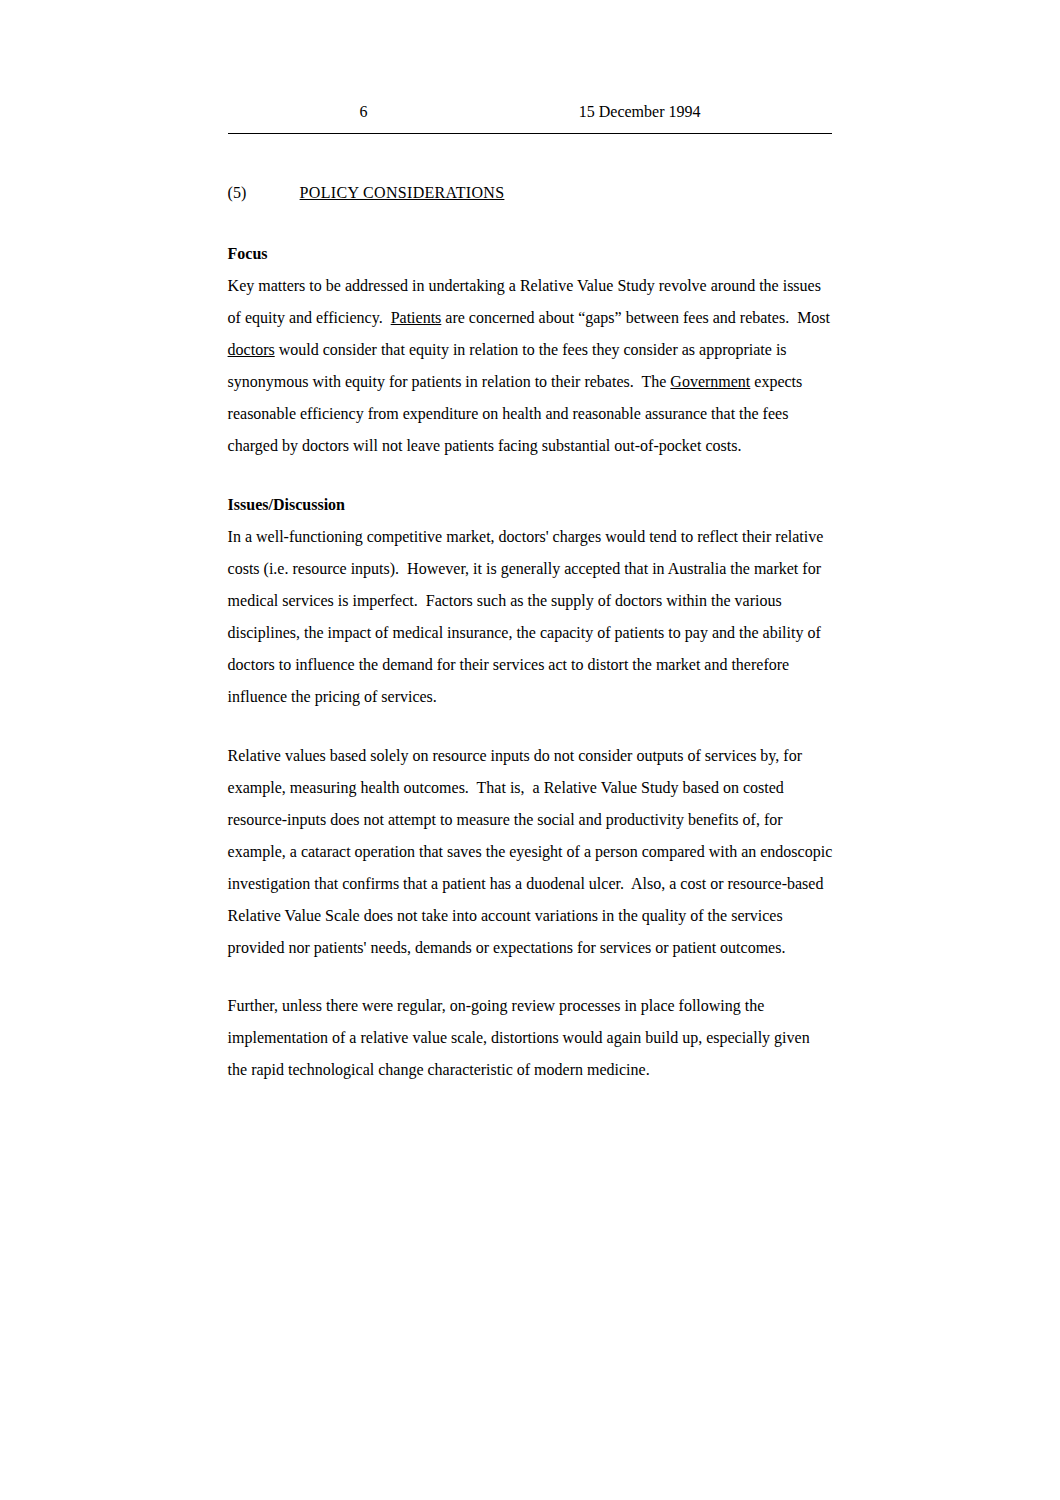6 15 December 1994
(5) POLICY CONSIDERATIONS
Focus
Key matters to be addressed in undertaking a Relative Value Study revolve around the issues of equity and efficiency. Patients are concerned about “gaps” between fees and rebates. Most doctors would consider that equity in relation to the fees they consider as appropriate is synonymous with equity for patients in relation to their rebates. The Government expects reasonable efficiency from expenditure on health and reasonable assurance that the fees charged by doctors will not leave patients facing substantial out-of-pocket costs.
Issues/Discussion
In a well-functioning competitive market, doctors' charges would tend to reflect their relative costs (i.e. resource inputs). However, it is generally accepted that in Australia the market for medical services is imperfect. Factors such as the supply of doctors within the various disciplines, the impact of medical insurance, the capacity of patients to pay and the ability of doctors to influence the demand for their services act to distort the market and therefore influence the pricing of services.
Relative values based solely on resource inputs do not consider outputs of services by, for example, measuring health outcomes. That is, a Relative Value Study based on costed resource-inputs does not attempt to measure the social and productivity benefits of, for example, a cataract operation that saves the eyesight of a person compared with an endoscopic investigation that confirms that a patient has a duodenal ulcer. Also, a cost or resource-based Relative Value Scale does not take into account variations in the quality of the services provided nor patients' needs, demands or expectations for services or patient outcomes.
Further, unless there were regular, on-going review processes in place following the implementation of a relative value scale, distortions would again build up, especially given the rapid technological change characteristic of modern medicine.